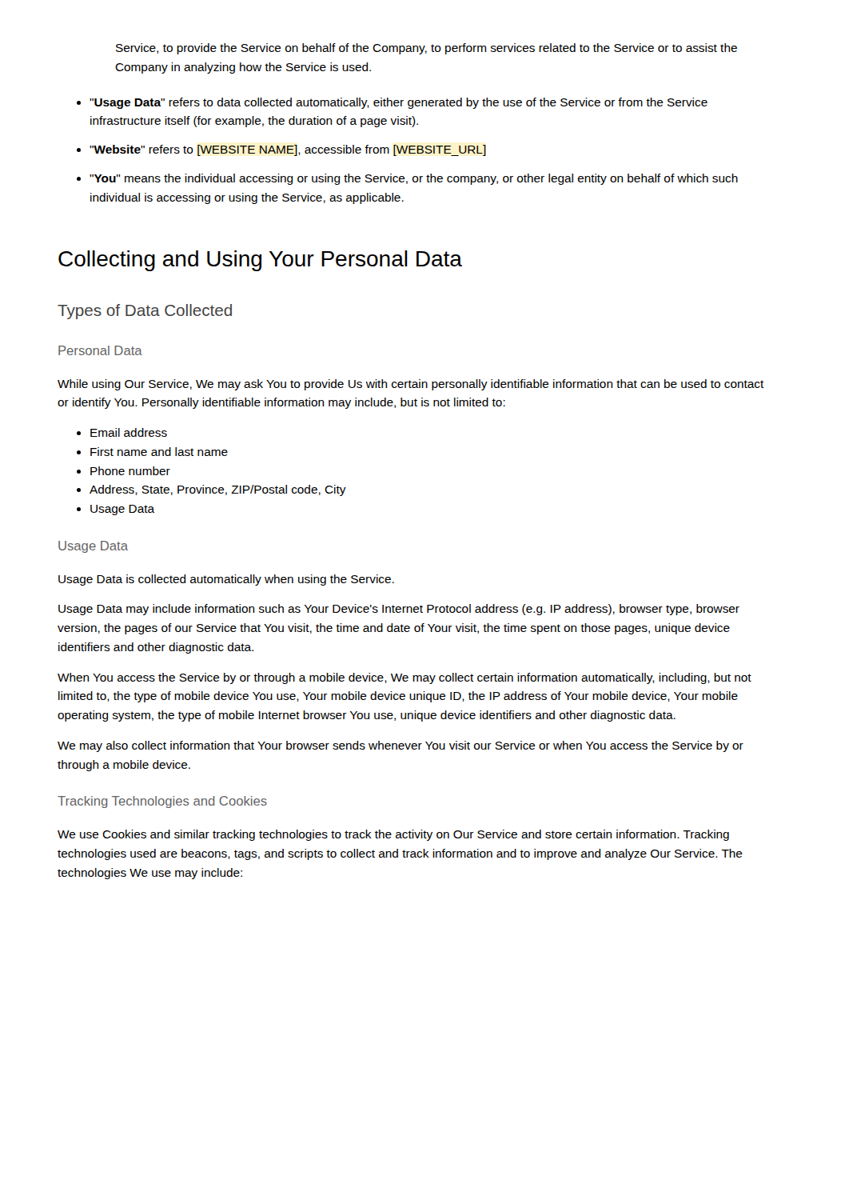Service, to provide the Service on behalf of the Company, to perform services related to the Service or to assist the Company in analyzing how the Service is used.
"Usage Data" refers to data collected automatically, either generated by the use of the Service or from the Service infrastructure itself (for example, the duration of a page visit).
"Website" refers to [WEBSITE NAME], accessible from [WEBSITE_URL]
"You" means the individual accessing or using the Service, or the company, or other legal entity on behalf of which such individual is accessing or using the Service, as applicable.
Collecting and Using Your Personal Data
Types of Data Collected
Personal Data
While using Our Service, We may ask You to provide Us with certain personally identifiable information that can be used to contact or identify You. Personally identifiable information may include, but is not limited to:
Email address
First name and last name
Phone number
Address, State, Province, ZIP/Postal code, City
Usage Data
Usage Data
Usage Data is collected automatically when using the Service.
Usage Data may include information such as Your Device's Internet Protocol address (e.g. IP address), browser type, browser version, the pages of our Service that You visit, the time and date of Your visit, the time spent on those pages, unique device identifiers and other diagnostic data.
When You access the Service by or through a mobile device, We may collect certain information automatically, including, but not limited to, the type of mobile device You use, Your mobile device unique ID, the IP address of Your mobile device, Your mobile operating system, the type of mobile Internet browser You use, unique device identifiers and other diagnostic data.
We may also collect information that Your browser sends whenever You visit our Service or when You access the Service by or through a mobile device.
Tracking Technologies and Cookies
We use Cookies and similar tracking technologies to track the activity on Our Service and store certain information. Tracking technologies used are beacons, tags, and scripts to collect and track information and to improve and analyze Our Service. The technologies We use may include: